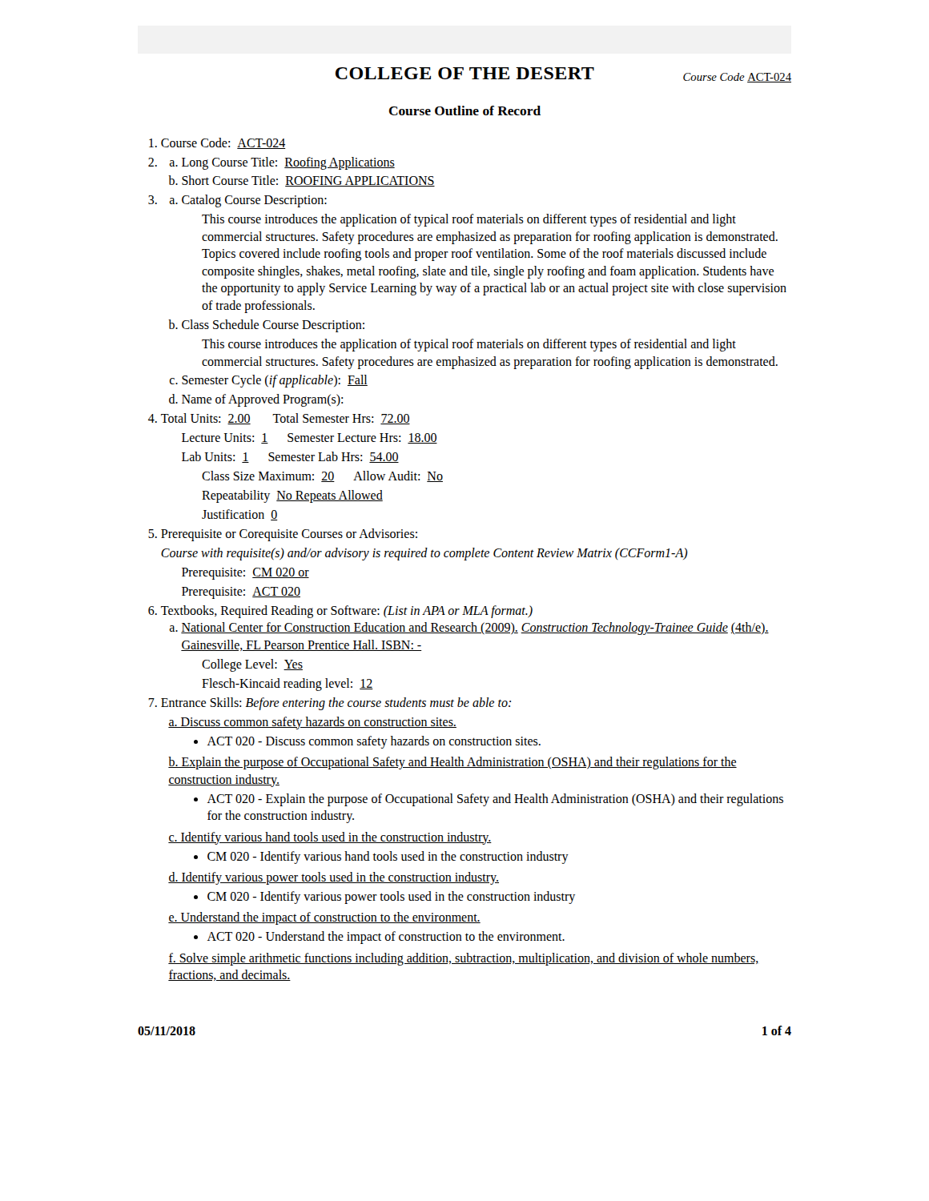COLLEGE OF THE DESERT
Course Code ACT-024
Course Outline of Record
Course Code: ACT-024
Long Course Title: Roofing Applications
Short Course Title: ROOFING APPLICATIONS
Catalog Course Description:
This course introduces the application of typical roof materials on different types of residential and light commercial structures. Safety procedures are emphasized as preparation for roofing application is demonstrated. Topics covered include roofing tools and proper roof ventilation. Some of the roof materials discussed include composite shingles, shakes, metal roofing, slate and tile, single ply roofing and foam application. Students have the opportunity to apply Service Learning by way of a practical lab or an actual project site with close supervision of trade professionals.
Class Schedule Course Description:
This course introduces the application of typical roof materials on different types of residential and light commercial structures. Safety procedures are emphasized as preparation for roofing application is demonstrated.
Semester Cycle (if applicable): Fall
Name of Approved Program(s):
Total Units: 2.00 Total Semester Hrs: 72.00
Lecture Units: 1 Semester Lecture Hrs: 18.00
Lab Units: 1 Semester Lab Hrs: 54.00
Class Size Maximum: 20 Allow Audit: No
Repeatability No Repeats Allowed
Justification 0
Prerequisite or Corequisite Courses or Advisories:
Course with requisite(s) and/or advisory is required to complete Content Review Matrix (CCForm1-A)
Prerequisite: CM 020 or
Prerequisite: ACT 020
Textbooks, Required Reading or Software: (List in APA or MLA format.)
National Center for Construction Education and Research (2009). Construction Technology-Trainee Guide (4th/e). Gainesville, FL Pearson Prentice Hall. ISBN: -
College Level: Yes
Flesch-Kincaid reading level: 12
Entrance Skills: Before entering the course students must be able to:
a. Discuss common safety hazards on construction sites.
ACT 020 - Discuss common safety hazards on construction sites.
b. Explain the purpose of Occupational Safety and Health Administration (OSHA) and their regulations for the construction industry.
ACT 020 - Explain the purpose of Occupational Safety and Health Administration (OSHA) and their regulations for the construction industry.
c. Identify various hand tools used in the construction industry.
CM 020 - Identify various hand tools used in the construction industry
d. Identify various power tools used in the construction industry.
CM 020 - Identify various power tools used in the construction industry
e. Understand the impact of construction to the environment.
ACT 020 - Understand the impact of construction to the environment.
f. Solve simple arithmetic functions including addition, subtraction, multiplication, and division of whole numbers, fractions, and decimals.
05/11/2018 1 of 4